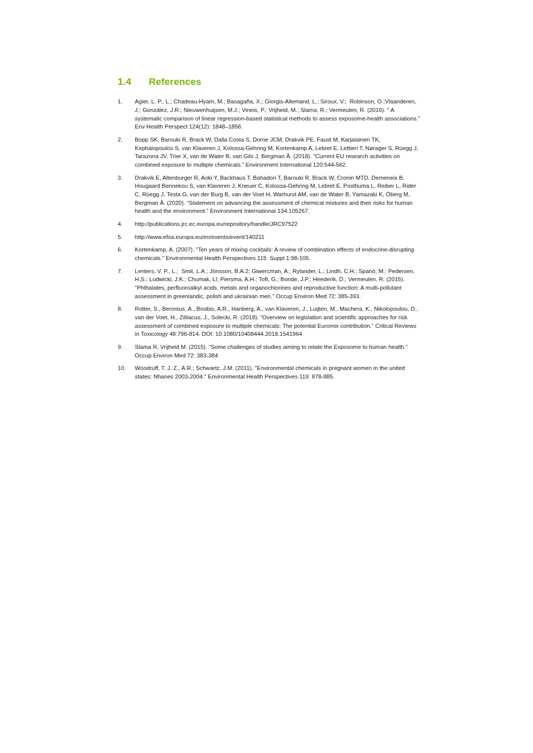1.4 References
Agier, L. P., L.; Chadeau-Hyam, M.; Basagaña, X.; Giorgis-Allemand, L.; Siroux, V.; Robinson, O.;Vlaanderen, J.; González, J.R.; Nieuwenhuijsen, M.J.; Vineis, P.; Vrijheid, M.; Slama, R.; Vermeulen, R. (2016). " A systematic comparison of linear regression-based statistical methods to assess exposome-health associations." Env Health Perspect 124(12): 1848–1856.
Bopp SK, Barouki R, Brack W, Dalla Costa S, Dorne JCM, Drakvik PE, Faust M, Karjalainen TK, Kephalopoulos S, van Klaveren J, Kolossa-Gehring M, Kortenkamp A, Lebret E, Lettieri T, Nørager S, Rüegg J, Tarazona JV, Trier X, van de Water B, van Gils J, Bergman Å. (2018). “Current EU research activities on combined exposure to multiple chemicals.” Environment International 120:544-562.
Drakvik E, Altenburger R, Aoki Y, Backhaus T, Bahadori T, Barouki R, Brack W, Cronin MTD, Demeneix B, Hougaard Bennekou S, van Klaveren J, Kneuer C, Kolossa-Gehring M, Lebret E, Posthuma L, Reiber L, Rider C, Rüegg J, Testa G, van der Burg B, van der Voet H, Warhurst AM, van de Water B, Yamazaki K, Öberg M, Bergman Å. (2020). “Statement on advancing the assessment of chemical mixtures and their risks for human health and the environment.” Environment International 134:105267.
http://publications.jrc.ec.europa.eu/repository/handle/JRC97522
http://www.efsa.europa.eu/en/events/event/140211
Kortenkamp, A. (2007). "Ten years of mixing cocktails: A review of combination effects of endocrine-disrupting chemicals." Environmental Health Perspectives 115 Suppl 1:98-105.
Lenters, V. P., L.; Smit, L.A.; Jönsson, B.A.2; Giwercman, A.; Rylander, L.; Lindh, C.H.; Spanò, M.; Pedersen, H.S.; Ludwicki, J.K.; Chumak, Ll; Piersma, A.H.; Toft, G.; Bonde, J.P.; Heederik, D.; Vermeulen, R. (2015). "Phthalates, perfluoroalkyl acids, metals and organochlorines and reproductive function: A multi-pollutant assessment in greenlandic, polish and ukrainian men." Occup Environ Med 72: 385-393.
Rotter, S., Beronius, A., Boobis, A.R., Hanberg, A., van Klaveren, J., Luijten, M., Machera, K., Nikolopoulou, D., van der Voet, H., Zilliacus, J., Solecki, R. (2018). “Overview on legislation and scientific approaches for risk assessment of combined exposure to multiple chemicals: The potential Euromix contribution.” Critical Reviews in Toxicology 48:796-814. DOI: 10.1080/10408444.2018.1541964
Slama R, Vrijheid M. (2015). “Some challenges of studies aiming to relate the Exposome to human health.” Occup Environ Med 72: 383-384
Woodruff, T. J. Z., A.R.; Schwartz, J.M. (2011). "Environmental chemicals in pregnant women in the united states: Nhanes 2003-2004." Environmental Health Perspectives 119: 878-885.